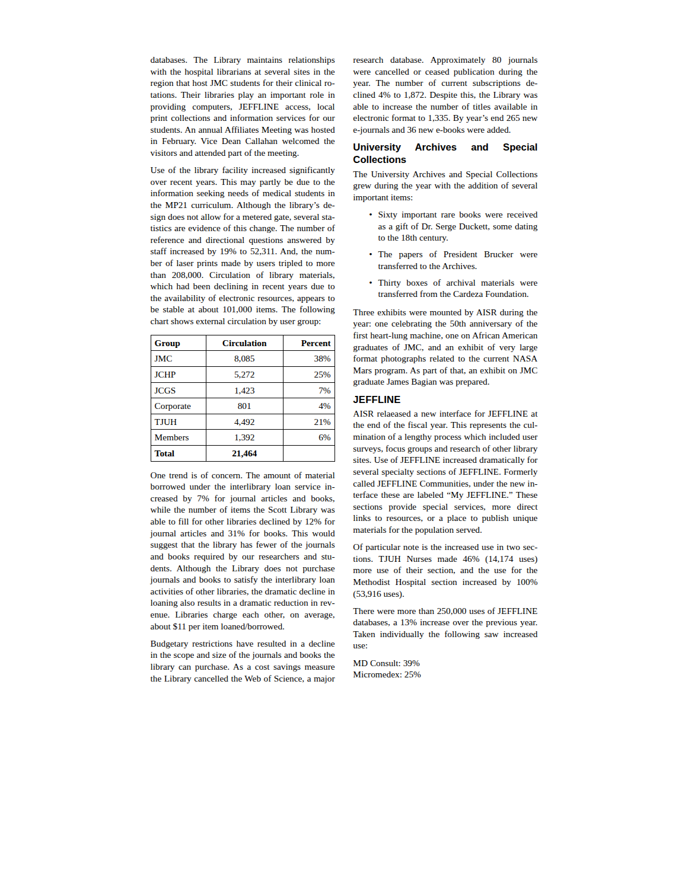databases. The Library maintains relationships with the hospital librarians at several sites in the region that host JMC students for their clinical rotations. Their libraries play an important role in providing computers, JEFFLINE access, local print collections and information services for our students. An annual Affiliates Meeting was hosted in February. Vice Dean Callahan welcomed the visitors and attended part of the meeting.
Use of the library facility increased significantly over recent years. This may partly be due to the information seeking needs of medical students in the MP21 curriculum. Although the library’s design does not allow for a metered gate, several statistics are evidence of this change. The number of reference and directional questions answered by staff increased by 19% to 52,311. And, the number of laser prints made by users tripled to more than 208,000. Circulation of library materials, which had been declining in recent years due to the availability of electronic resources, appears to be stable at about 101,000 items. The following chart shows external circulation by user group:
| Group | Circulation | Percent |
| --- | --- | --- |
| JMC | 8,085 | 38% |
| JCHP | 5,272 | 25% |
| JCGS | 1,423 | 7% |
| Corporate | 801 | 4% |
| TJUH | 4,492 | 21% |
| Members | 1,392 | 6% |
| Total | 21,464 | |
One trend is of concern. The amount of material borrowed under the interlibrary loan service increased by 7% for journal articles and books, while the number of items the Scott Library was able to fill for other libraries declined by 12% for journal articles and 31% for books. This would suggest that the library has fewer of the journals and books required by our researchers and students. Although the Library does not purchase journals and books to satisfy the interlibrary loan activities of other libraries, the dramatic decline in loaning also results in a dramatic reduction in revenue. Libraries charge each other, on average, about $11 per item loaned/borrowed.
Budgetary restrictions have resulted in a decline in the scope and size of the journals and books the library can purchase. As a cost savings measure the Library cancelled the Web of Science, a major research database. Approximately 80 journals were cancelled or ceased publication during the year. The number of current subscriptions declined 4% to 1,872. Despite this, the Library was able to increase the number of titles available in electronic format to 1,335. By year’s end 265 new e-journals and 36 new e-books were added.
University Archives and Special Collections
The University Archives and Special Collections grew during the year with the addition of several important items:
Sixty important rare books were received as a gift of Dr. Serge Duckett, some dating to the 18th century.
The papers of President Brucker were transferred to the Archives.
Thirty boxes of archival materials were transferred from the Cardeza Foundation.
Three exhibits were mounted by AISR during the year: one celebrating the 50th anniversary of the first heart-lung machine, one on African American graduates of JMC, and an exhibit of very large format photographs related to the current NASA Mars program. As part of that, an exhibit on JMC graduate James Bagian was prepared.
JEFFLINE
AISR relaeased a new interface for JEFFLINE at the end of the fiscal year. This represents the culmination of a lengthy process which included user surveys, focus groups and research of other library sites. Use of JEFFLINE increased dramatically for several specialty sections of JEFFLINE. Formerly called JEFFLINE Communities, under the new interface these are labeled “My JEFFLINE.” These sections provide special services, more direct links to resources, or a place to publish unique materials for the population served.
Of particular note is the increased use in two sections. TJUH Nurses made 46% (14,174 uses) more use of their section, and the use for the Methodist Hospital section increased by 100% (53,916 uses).
There were more than 250,000 uses of JEFFLINE databases, a 13% increase over the previous year. Taken individually the following saw increased use:
MD Consult: 39%
Micromedex: 25%